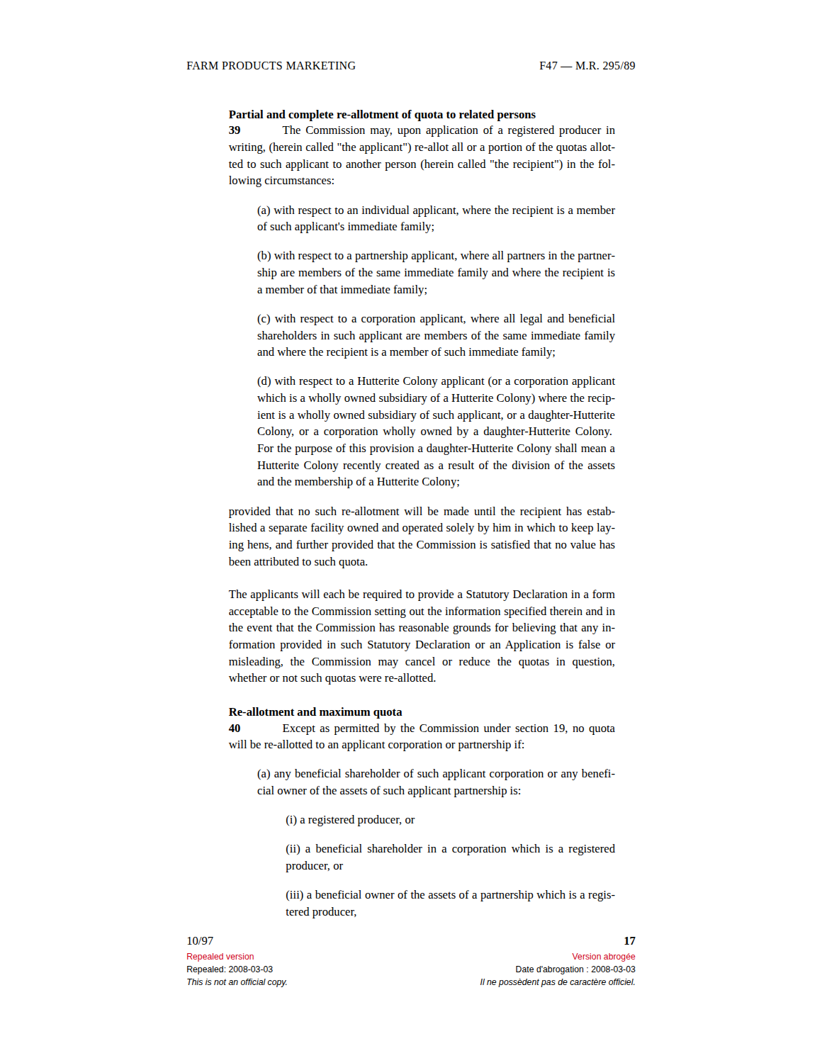Farm Products Marketing
F47 — M.R. 295/89
Partial and complete re-allotment of quota to related persons
39 The Commission may, upon application of a registered producer in writing, (herein called "the applicant") re-allot all or a portion of the quotas allotted to such applicant to another person (herein called "the recipient") in the following circumstances:
(a) with respect to an individual applicant, where the recipient is a member of such applicant's immediate family;
(b) with respect to a partnership applicant, where all partners in the partnership are members of the same immediate family and where the recipient is a member of that immediate family;
(c) with respect to a corporation applicant, where all legal and beneficial shareholders in such applicant are members of the same immediate family and where the recipient is a member of such immediate family;
(d) with respect to a Hutterite Colony applicant (or a corporation applicant which is a wholly owned subsidiary of a Hutterite Colony) where the recipient is a wholly owned subsidiary of such applicant, or a daughter-Hutterite Colony, or a corporation wholly owned by a daughter-Hutterite Colony. For the purpose of this provision a daughter-Hutterite Colony shall mean a Hutterite Colony recently created as a result of the division of the assets and the membership of a Hutterite Colony;
provided that no such re-allotment will be made until the recipient has established a separate facility owned and operated solely by him in which to keep laying hens, and further provided that the Commission is satisfied that no value has been attributed to such quota.
The applicants will each be required to provide a Statutory Declaration in a form acceptable to the Commission setting out the information specified therein and in the event that the Commission has reasonable grounds for believing that any information provided in such Statutory Declaration or an Application is false or misleading, the Commission may cancel or reduce the quotas in question, whether or not such quotas were re-allotted.
Re-allotment and maximum quota
40 Except as permitted by the Commission under section 19, no quota will be re-allotted to an applicant corporation or partnership if:
(a) any beneficial shareholder of such applicant corporation or any beneficial owner of the assets of such applicant partnership is:
(i) a registered producer, or
(ii) a beneficial shareholder in a corporation which is a registered producer, or
(iii) a beneficial owner of the assets of a partnership which is a registered producer,
10/97
17
Repealed version
Version abrogée
Repealed: 2008-03-03
Date d'abrogation : 2008-03-03
This is not an official copy.
Il ne possèdent pas de caractère officiel.